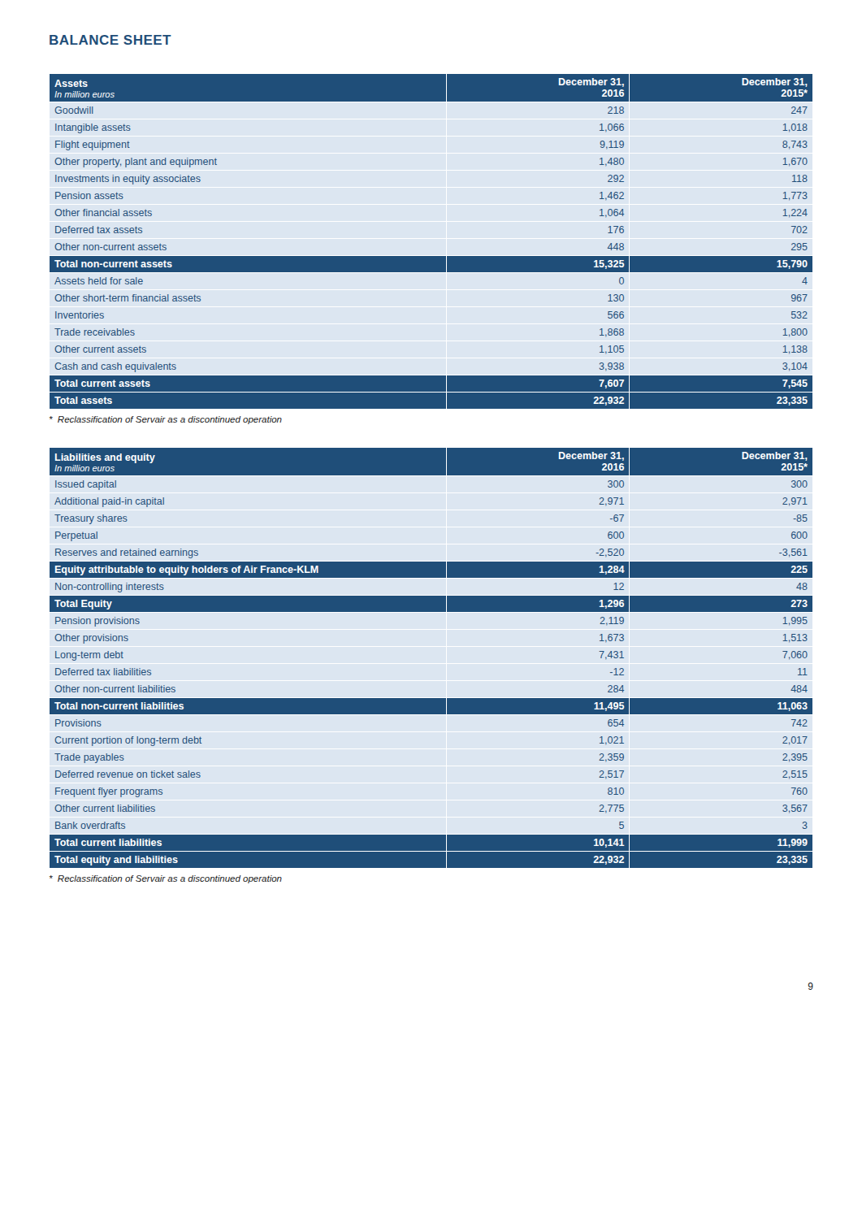BALANCE SHEET
| Assets In million euros | December 31, 2016 | December 31, 2015* |
| --- | --- | --- |
| Goodwill | 218 | 247 |
| Intangible assets | 1,066 | 1,018 |
| Flight equipment | 9,119 | 8,743 |
| Other property, plant and equipment | 1,480 | 1,670 |
| Investments in equity associates | 292 | 118 |
| Pension assets | 1,462 | 1,773 |
| Other financial assets | 1,064 | 1,224 |
| Deferred tax assets | 176 | 702 |
| Other non-current assets | 448 | 295 |
| Total non-current assets | 15,325 | 15,790 |
| Assets held for sale | 0 | 4 |
| Other short-term financial assets | 130 | 967 |
| Inventories | 566 | 532 |
| Trade receivables | 1,868 | 1,800 |
| Other current assets | 1,105 | 1,138 |
| Cash and cash equivalents | 3,938 | 3,104 |
| Total current assets | 7,607 | 7,545 |
| Total assets | 22,932 | 23,335 |
* Reclassification of Servair as a discontinued operation
| Liabilities and equity In million euros | December 31, 2016 | December 31, 2015* |
| --- | --- | --- |
| Issued capital | 300 | 300 |
| Additional paid-in capital | 2,971 | 2,971 |
| Treasury shares | -67 | -85 |
| Perpetual | 600 | 600 |
| Reserves and retained earnings | -2,520 | -3,561 |
| Equity attributable to equity holders of Air France-KLM | 1,284 | 225 |
| Non-controlling interests | 12 | 48 |
| Total Equity | 1,296 | 273 |
| Pension provisions | 2,119 | 1,995 |
| Other provisions | 1,673 | 1,513 |
| Long-term debt | 7,431 | 7,060 |
| Deferred tax liabilities | -12 | 11 |
| Other non-current liabilities | 284 | 484 |
| Total non-current liabilities | 11,495 | 11,063 |
| Provisions | 654 | 742 |
| Current portion of long-term debt | 1,021 | 2,017 |
| Trade payables | 2,359 | 2,395 |
| Deferred revenue on ticket sales | 2,517 | 2,515 |
| Frequent flyer programs | 810 | 760 |
| Other current liabilities | 2,775 | 3,567 |
| Bank overdrafts | 5 | 3 |
| Total current liabilities | 10,141 | 11,999 |
| Total equity and liabilities | 22,932 | 23,335 |
* Reclassification of Servair as a discontinued operation
9